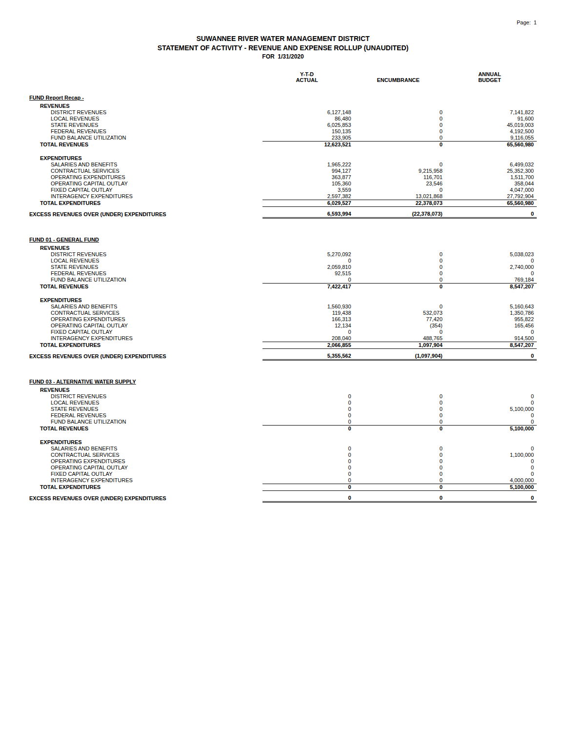Page: 1
SUWANNEE RIVER WATER MANAGEMENT DISTRICT
STATEMENT OF ACTIVITY - REVENUE AND EXPENSE ROLLUP (UNAUDITED)
FOR 1/31/2020
| | Y-T-D ACTUAL | ENCUMBRANCE | ANNUAL BUDGET |
| FUND Report Recap - | | | |
| REVENUES | | | |
| DISTRICT REVENUES | 6,127,148 | 0 | 7,141,822 |
| LOCAL REVENUES | 86,480 | 0 | 91,600 |
| STATE REVENUES | 6,025,853 | 0 | 45,019,003 |
| FEDERAL REVENUES | 150,135 | 0 | 4,192,500 |
| FUND BALANCE UTILIZATION | 233,905 | 0 | 9,116,055 |
| TOTAL REVENUES | 12,623,521 | 0 | 65,560,980 |
| EXPENDITURES | | | |
| SALARIES AND BENEFITS | 1,965,222 | 0 | 6,499,032 |
| CONTRACTUAL SERVICES | 994,127 | 9,215,958 | 25,352,300 |
| OPERATING EXPENDITURES | 363,877 | 116,701 | 1,511,700 |
| OPERATING CAPITAL OUTLAY | 105,360 | 23,546 | 358,044 |
| FIXED CAPITAL OUTLAY | 3,559 | 0 | 4,047,000 |
| INTERAGENCY EXPENDITURES | 2,597,382 | 13,021,868 | 27,792,904 |
| TOTAL EXPENDITURES | 6,029,527 | 22,378,073 | 65,560,980 |
| EXCESS REVENUES OVER (UNDER) EXPENDITURES | 6,593,994 | (22,378,073) | 0 |
| FUND 01 - GENERAL FUND | | | |
| REVENUES | | | |
| DISTRICT REVENUES | 5,270,092 | 0 | 5,038,023 |
| LOCAL REVENUES | 0 | 0 | 0 |
| STATE REVENUES | 2,059,810 | 0 | 2,740,000 |
| FEDERAL REVENUES | 92,515 | 0 | 0 |
| FUND BALANCE UTILIZATION | 0 | 0 | 769,184 |
| TOTAL REVENUES | 7,422,417 | 0 | 8,547,207 |
| EXPENDITURES | | | |
| SALARIES AND BENEFITS | 1,560,930 | 0 | 5,160,643 |
| CONTRACTUAL SERVICES | 119,438 | 532,073 | 1,350,786 |
| OPERATING EXPENDITURES | 166,313 | 77,420 | 955,822 |
| OPERATING CAPITAL OUTLAY | 12,134 | (354) | 165,456 |
| FIXED CAPITAL OUTLAY | 0 | 0 | 0 |
| INTERAGENCY EXPENDITURES | 208,040 | 488,765 | 914,500 |
| TOTAL EXPENDITURES | 2,066,855 | 1,097,904 | 8,547,207 |
| EXCESS REVENUES OVER (UNDER) EXPENDITURES | 5,355,562 | (1,097,904) | 0 |
| FUND 03 - ALTERNATIVE WATER SUPPLY | | | |
| REVENUES | | | |
| DISTRICT REVENUES | 0 | 0 | 0 |
| LOCAL REVENUES | 0 | 0 | 0 |
| STATE REVENUES | 0 | 0 | 5,100,000 |
| FEDERAL REVENUES | 0 | 0 | 0 |
| FUND BALANCE UTILIZATION | 0 | 0 | 0 |
| TOTAL REVENUES | 0 | 0 | 5,100,000 |
| EXPENDITURES | | | |
| SALARIES AND BENEFITS | 0 | 0 | 0 |
| CONTRACTUAL SERVICES | 0 | 0 | 1,100,000 |
| OPERATING EXPENDITURES | 0 | 0 | 0 |
| OPERATING CAPITAL OUTLAY | 0 | 0 | 0 |
| FIXED CAPITAL OUTLAY | 0 | 0 | 0 |
| INTERAGENCY EXPENDITURES | 0 | 0 | 4,000,000 |
| TOTAL EXPENDITURES | 0 | 0 | 5,100,000 |
| EXCESS REVENUES OVER (UNDER) EXPENDITURES | 0 | 0 | 0 |